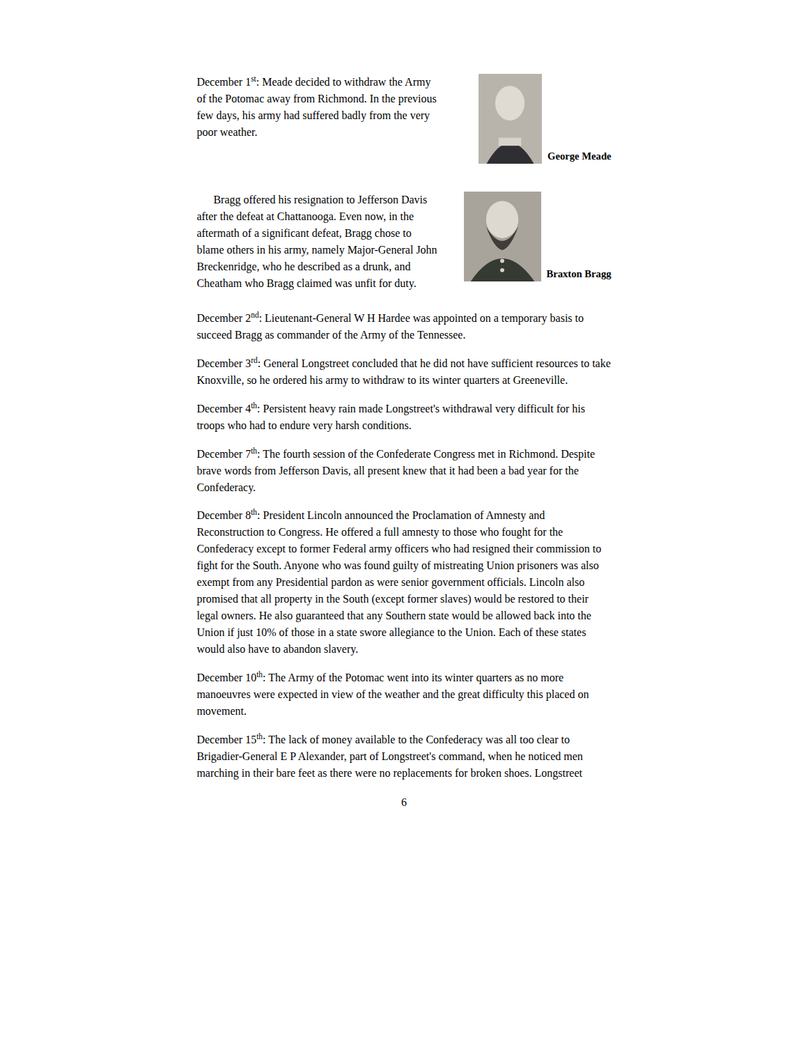George Meade
December 1st: Meade decided to withdraw the Army of the Potomac away from Richmond. In the previous few days, his army had suffered badly from the very poor weather.
Braxton Bragg
Bragg offered his resignation to Jefferson Davis after the defeat at Chattanooga. Even now, in the aftermath of a significant defeat, Bragg chose to blame others in his army, namely Major-General John Breckenridge, who he described as a drunk, and Cheatham who Bragg claimed was unfit for duty.
December 2nd: Lieutenant-General W H Hardee was appointed on a temporary basis to succeed Bragg as commander of the Army of the Tennessee.
December 3rd: General Longstreet concluded that he did not have sufficient resources to take Knoxville, so he ordered his army to withdraw to its winter quarters at Greeneville.
December 4th: Persistent heavy rain made Longstreet's withdrawal very difficult for his troops who had to endure very harsh conditions.
December 7th: The fourth session of the Confederate Congress met in Richmond. Despite brave words from Jefferson Davis, all present knew that it had been a bad year for the Confederacy.
December 8th: President Lincoln announced the Proclamation of Amnesty and Reconstruction to Congress. He offered a full amnesty to those who fought for the Confederacy except to former Federal army officers who had resigned their commission to fight for the South. Anyone who was found guilty of mistreating Union prisoners was also exempt from any Presidential pardon as were senior government officials. Lincoln also promised that all property in the South (except former slaves) would be restored to their legal owners. He also guaranteed that any Southern state would be allowed back into the Union if just 10% of those in a state swore allegiance to the Union. Each of these states would also have to abandon slavery.
December 10th: The Army of the Potomac went into its winter quarters as no more manoeuvres were expected in view of the weather and the great difficulty this placed on movement.
December 15th: The lack of money available to the Confederacy was all too clear to Brigadier-General E P Alexander, part of Longstreet's command, when he noticed men marching in their bare feet as there were no replacements for broken shoes. Longstreet
6